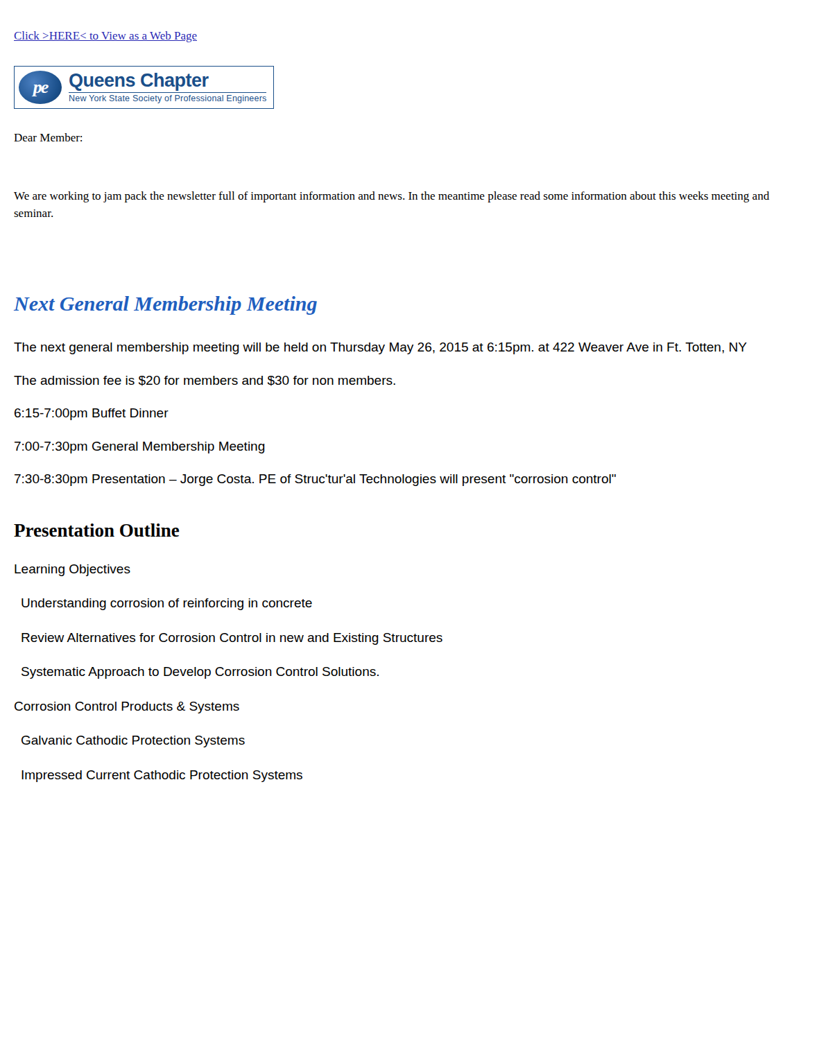Click >HERE< to View as a Web Page
pe
Queens Chapter
New York State Society of Professional Engineers
Dear Member:
We are working to jam pack the newsletter full of important information and news. In the meantime please read some information about this weeks meeting and seminar.
Next General Membership Meeting
The next general membership meeting will be held on Thursday May 26, 2015 at 6:15pm. at 422 Weaver Ave in Ft. Totten, NY
The admission fee is $20 for members and $30 for non members.
6:15-7:00pm Buffet Dinner
7:00-7:30pm General Membership Meeting
7:30-8:30pm Presentation – Jorge Costa. PE of Struc'tur'al Technologies will present "corrosion control"
Presentation Outline
Learning Objectives
Understanding corrosion of reinforcing in concrete
Review Alternatives for Corrosion Control in new and Existing Structures
Systematic Approach to Develop Corrosion Control Solutions.
Corrosion Control Products & Systems
Galvanic Cathodic Protection Systems
Impressed Current Cathodic Protection Systems